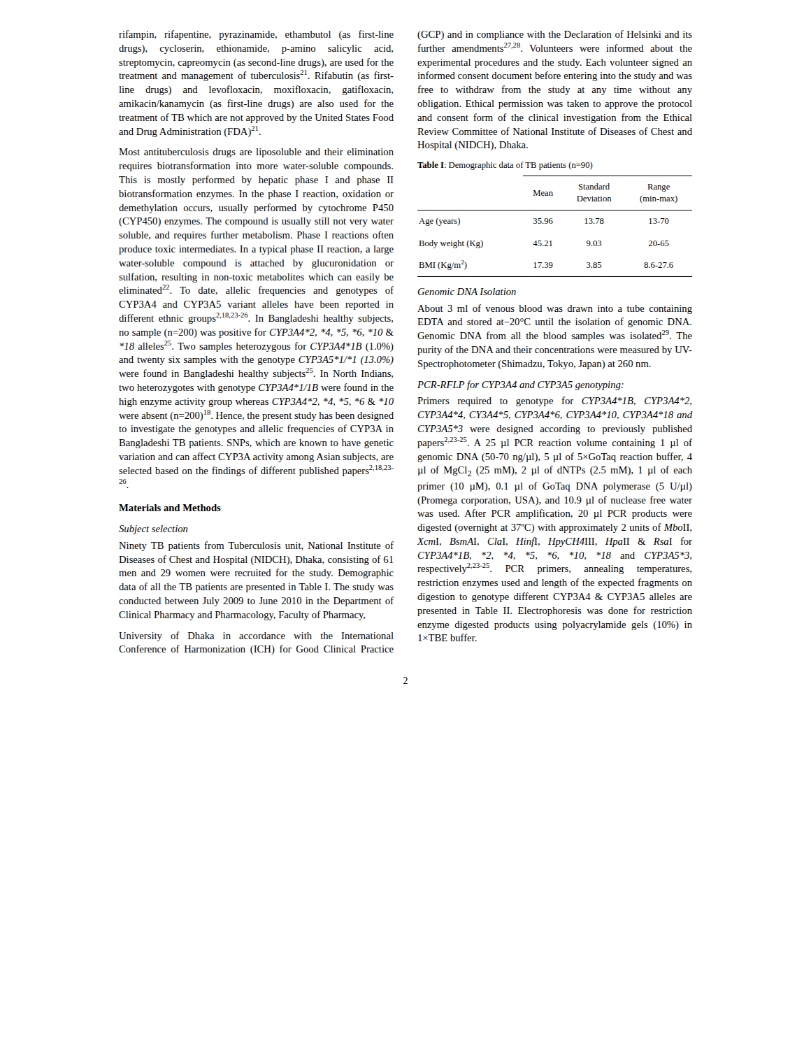rifampin, rifapentine, pyrazinamide, ethambutol (as first-line drugs), cycloserin, ethionamide, p-amino salicylic acid, streptomycin, capreomycin (as second-line drugs), are used for the treatment and management of tuberculosis21. Rifabutin (as first-line drugs) and levofloxacin, moxifloxacin, gatifloxacin, amikacin/kanamycin (as first-line drugs) are also used for the treatment of TB which are not approved by the United States Food and Drug Administration (FDA)21.
Most antituberculosis drugs are liposoluble and their elimination requires biotransformation into more water-soluble compounds. This is mostly performed by hepatic phase I and phase II biotransformation enzymes. In the phase I reaction, oxidation or demethylation occurs, usually performed by cytochrome P450 (CYP450) enzymes. The compound is usually still not very water soluble, and requires further metabolism. Phase I reactions often produce toxic intermediates. In a typical phase II reaction, a large water-soluble compound is attached by glucuronidation or sulfation, resulting in non-toxic metabolites which can easily be eliminated22. To date, allelic frequencies and genotypes of CYP3A4 and CYP3A5 variant alleles have been reported in different ethnic groups2,18,23-26. In Bangladeshi healthy subjects, no sample (n=200) was positive for CYP3A4*2, *4, *5, *6, *10 & *18 alleles25. Two samples heterozygous for CYP3A4*1B (1.0%) and twenty six samples with the genotype CYP3A5*1/*1 (13.0%) were found in Bangladeshi healthy subjects25. In North Indians, two heterozygotes with genotype CYP3A4*1/1B were found in the high enzyme activity group whereas CYP3A4*2, *4, *5, *6 & *10 were absent (n=200)18. Hence, the present study has been designed to investigate the genotypes and allelic frequencies of CYP3A in Bangladeshi TB patients. SNPs, which are known to have genetic variation and can affect CYP3A activity among Asian subjects, are selected based on the findings of different published papers2,18,23-26.
Materials and Methods
Subject selection
Ninety TB patients from Tuberculosis unit, National Institute of Diseases of Chest and Hospital (NIDCH), Dhaka, consisting of 61 men and 29 women were recruited for the study. Demographic data of all the TB patients are presented in Table I. The study was conducted between July 2009 to June 2010 in the Department of Clinical Pharmacy and Pharmacology, Faculty of Pharmacy,
University of Dhaka in accordance with the International Conference of Harmonization (ICH) for Good Clinical Practice (GCP) and in compliance with the Declaration of Helsinki and its further amendments27,28. Volunteers were informed about the experimental procedures and the study. Each volunteer signed an informed consent document before entering into the study and was free to withdraw from the study at any time without any obligation. Ethical permission was taken to approve the protocol and consent form of the clinical investigation from the Ethical Review Committee of National Institute of Diseases of Chest and Hospital (NIDCH), Dhaka.
Table I : Demographic data of TB patients (n=90)
| | Mean | Standard Deviation | Range (min-max) |
| --- | --- | --- | --- |
| Age (years) | 35.96 | 13.78 | 13-70 |
| Body weight (Kg) | 45.21 | 9.03 | 20-65 |
| BMI (Kg/m 2 ) | 17.39 | 3.85 | 8.6-27.6 |
Genomic DNA Isolation
About 3 ml of venous blood was drawn into a tube containing EDTA and stored at−20°C until the isolation of genomic DNA. Genomic DNA from all the blood samples was isolated29. The purity of the DNA and their concentrations were measured by UV-Spectrophotometer (Shimadzu, Tokyo, Japan) at 260 nm.
PCR-RFLP for CYP3A4 and CYP3A5 genotyping:
Primers required to genotype for CYP3A4*1B, CYP3A4*2, CYP3A4*4, CY3A4*5, CYP3A4*6, CYP3A4*10, CYP3A4*18 and CYP3A5*3 were designed according to previously published papers2,23-25. A 25 µl PCR reaction volume containing 1 µl of genomic DNA (50-70 ng/µl), 5 µl of 5×GoTaq reaction buffer, 4 µl of MgCl2 (25 mM), 2 µl of dNTPs (2.5 mM), 1 µl of each primer (10 µM), 0.1 µl of GoTaq DNA polymerase (5 U/µl) (Promega corporation, USA), and 10.9 µl of nuclease free water was used. After PCR amplification, 20 µl PCR products were digested (overnight at 37ºC) with approximately 2 units of Mbo II, Xcm I, BsmAI, Cla I, Hinf I, HpyCH4 III, Hpa II & Rsa I for CYP3A4*1B, *2, *4, *5, *6, *10, *18 and CYP3A5*3, respectively2,23-25. PCR primers, annealing temperatures, restriction enzymes used and length of the expected fragments on digestion to genotype different CYP3A4 & CYP3A5 alleles are presented in Table II. Electrophoresis was done for restriction enzyme digested products using polyacrylamide gels (10%) in 1×TBE buffer.
2